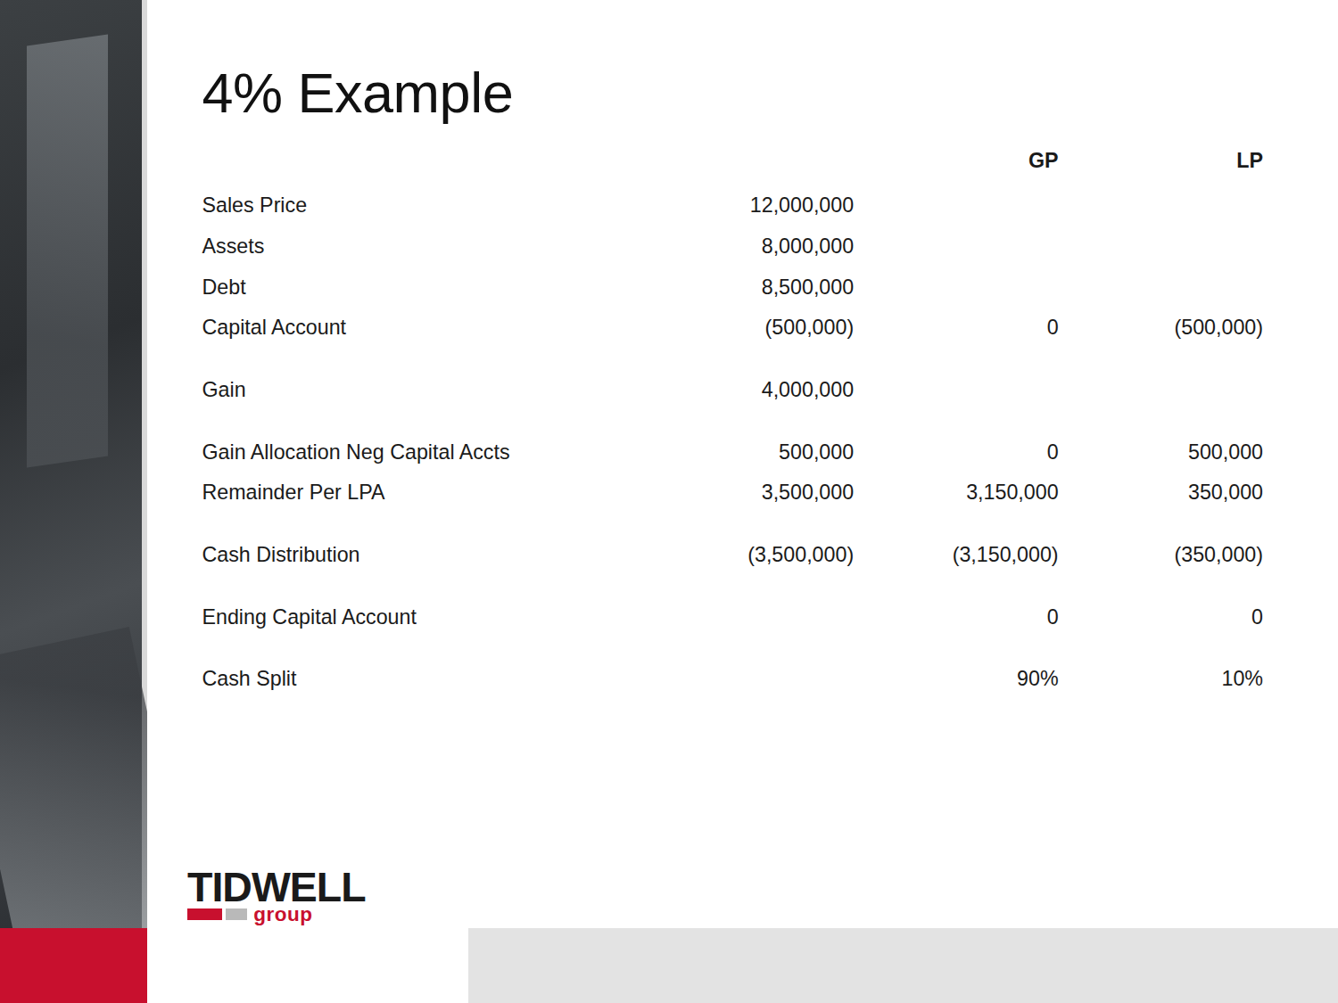4% Example
| | | GP | LP |
| --- | --- | --- | --- |
| Sales Price | 12,000,000 | | |
| Assets | 8,000,000 | | |
| Debt | 8,500,000 | | |
| Capital Account | (500,000) | 0 | (500,000) |
| Gain | 4,000,000 | | |
| Gain Allocation Neg Capital Accts | 500,000 | 0 | 500,000 |
| Remainder Per LPA | 3,500,000 | 3,150,000 | 350,000 |
| Cash Distribution | (3,500,000) | (3,150,000) | (350,000) |
| Ending Capital Account | | 0 | 0 |
| Cash Split | | 90% | 10% |
TIDWELL
group